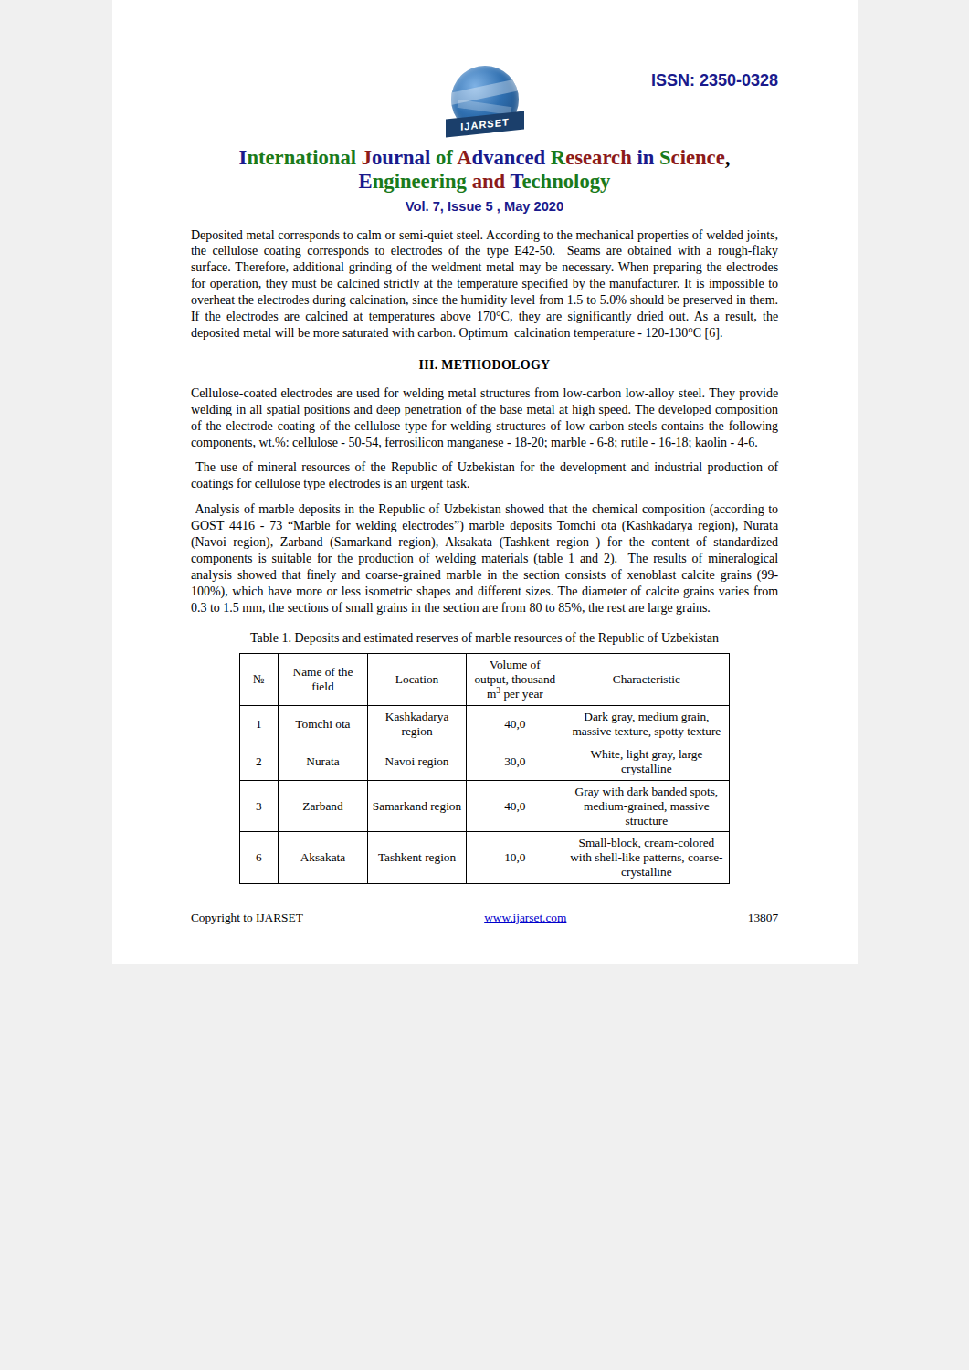ISSN: 2350-0328
IJARSET
International Journal of Advanced Research in Science,
Engineering and Technology
Vol. 7, Issue 5 , May 2020
Deposited metal corresponds to calm or semi-quiet steel. According to the mechanical properties of welded joints, the cellulose coating corresponds to electrodes of the type E42-50. Seams are obtained with a rough-flaky surface. Therefore, additional grinding of the weldment metal may be necessary. When preparing the electrodes for operation, they must be calcined strictly at the temperature specified by the manufacturer. It is impossible to overheat the electrodes during calcination, since the humidity level from 1.5 to 5.0% should be preserved in them. If the electrodes are calcined at temperatures above 170°C, they are significantly dried out. As a result, the deposited metal will be more saturated with carbon. Optimum calcination temperature - 120-130°C [6].
III. METHODOLOGY
Cellulose-coated electrodes are used for welding metal structures from low-carbon low-alloy steel. They provide welding in all spatial positions and deep penetration of the base metal at high speed. The developed composition of the electrode coating of the cellulose type for welding structures of low carbon steels contains the following components, wt.%: cellulose - 50-54, ferrosilicon manganese - 18-20; marble - 6-8; rutile - 16-18; kaolin - 4-6.
The use of mineral resources of the Republic of Uzbekistan for the development and industrial production of coatings for cellulose type electrodes is an urgent task.
Analysis of marble deposits in the Republic of Uzbekistan showed that the chemical composition (according to GOST 4416 - 73 “Marble for welding electrodes”) marble deposits Tomchi ota (Kashkadarya region), Nurata (Navoi region), Zarband (Samarkand region), Aksakata (Tashkent region ) for the content of standardized components is suitable for the production of welding materials (table 1 and 2). The results of mineralogical analysis showed that finely and coarse-grained marble in the section consists of xenoblast calcite grains (99-100%), which have more or less isometric shapes and different sizes. The diameter of calcite grains varies from 0.3 to 1.5 mm, the sections of small grains in the section are from 80 to 85%, the rest are large grains.
Table 1. Deposits and estimated reserves of marble resources of the Republic of Uzbekistan
| № | Name of the field | Location | Volume of output, thousand m 3 per year | Characteristic |
| --- | --- | --- | --- | --- |
| 1 | Tomchi ota | Kashkadarya region | 40,0 | Dark gray, medium grain, massive texture, spotty texture |
| 2 | Nurata | Navoi region | 30,0 | White, light gray, large crystalline |
| 3 | Zarband | Samarkand region | 40,0 | Gray with dark banded spots, medium-grained, massive structure |
| 6 | Aksakata | Tashkent region | 10,0 | Small-block, cream-colored with shell-like patterns, coarse-crystalline |
Copyright to IJARSET www.ijarset.com 13807